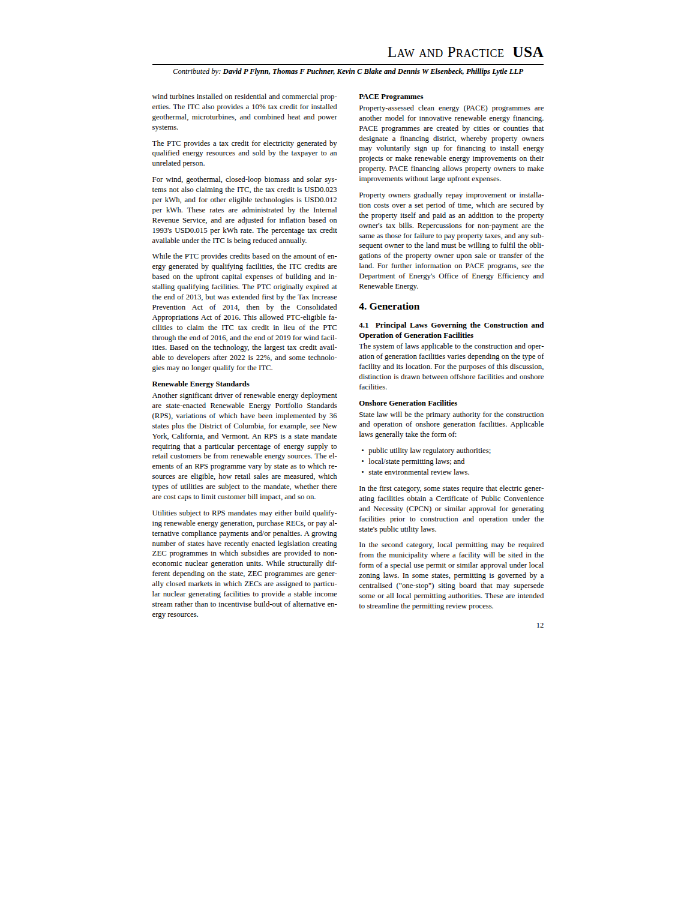Law and Practice USA
Contributed by: David P Flynn, Thomas F Puchner, Kevin C Blake and Dennis W Elsenbeck, Phillips Lytle LLP
wind turbines installed on residential and commercial properties. The ITC also provides a 10% tax credit for installed geothermal, microturbines, and combined heat and power systems.
The PTC provides a tax credit for electricity generated by qualified energy resources and sold by the taxpayer to an unrelated person.
For wind, geothermal, closed-loop biomass and solar systems not also claiming the ITC, the tax credit is USD0.023 per kWh, and for other eligible technologies is USD0.012 per kWh. These rates are administrated by the Internal Revenue Service, and are adjusted for inflation based on 1993's USD0.015 per kWh rate. The percentage tax credit available under the ITC is being reduced annually.
While the PTC provides credits based on the amount of energy generated by qualifying facilities, the ITC credits are based on the upfront capital expenses of building and installing qualifying facilities. The PTC originally expired at the end of 2013, but was extended first by the Tax Increase Prevention Act of 2014, then by the Consolidated Appropriations Act of 2016. This allowed PTC-eligible facilities to claim the ITC tax credit in lieu of the PTC through the end of 2016, and the end of 2019 for wind facilities. Based on the technology, the largest tax credit available to developers after 2022 is 22%, and some technologies may no longer qualify for the ITC.
Renewable Energy Standards
Another significant driver of renewable energy deployment are state-enacted Renewable Energy Portfolio Standards (RPS), variations of which have been implemented by 36 states plus the District of Columbia, for example, see New York, California, and Vermont. An RPS is a state mandate requiring that a particular percentage of energy supply to retail customers be from renewable energy sources. The elements of an RPS programme vary by state as to which resources are eligible, how retail sales are measured, which types of utilities are subject to the mandate, whether there are cost caps to limit customer bill impact, and so on.
Utilities subject to RPS mandates may either build qualifying renewable energy generation, purchase RECs, or pay alternative compliance payments and/or penalties. A growing number of states have recently enacted legislation creating ZEC programmes in which subsidies are provided to non-economic nuclear generation units. While structurally different depending on the state, ZEC programmes are generally closed markets in which ZECs are assigned to particular nuclear generating facilities to provide a stable income stream rather than to incentivise build-out of alternative energy resources.
PACE Programmes
Property-assessed clean energy (PACE) programmes are another model for innovative renewable energy financing. PACE programmes are created by cities or counties that designate a financing district, whereby property owners may voluntarily sign up for financing to install energy projects or make renewable energy improvements on their property. PACE financing allows property owners to make improvements without large upfront expenses.
Property owners gradually repay improvement or installation costs over a set period of time, which are secured by the property itself and paid as an addition to the property owner's tax bills. Repercussions for non-payment are the same as those for failure to pay property taxes, and any subsequent owner to the land must be willing to fulfil the obligations of the property owner upon sale or transfer of the land. For further information on PACE programs, see the Department of Energy's Office of Energy Efficiency and Renewable Energy.
4. Generation
4.1 Principal Laws Governing the Construction and Operation of Generation Facilities
The system of laws applicable to the construction and operation of generation facilities varies depending on the type of facility and its location. For the purposes of this discussion, distinction is drawn between offshore facilities and onshore facilities.
Onshore Generation Facilities
State law will be the primary authority for the construction and operation of onshore generation facilities. Applicable laws generally take the form of:
public utility law regulatory authorities;
local/state permitting laws; and
state environmental review laws.
In the first category, some states require that electric generating facilities obtain a Certificate of Public Convenience and Necessity (CPCN) or similar approval for generating facilities prior to construction and operation under the state's public utility laws.
In the second category, local permitting may be required from the municipality where a facility will be sited in the form of a special use permit or similar approval under local zoning laws. In some states, permitting is governed by a centralised ("one-stop") siting board that may supersede some or all local permitting authorities. These are intended to streamline the permitting review process.
12